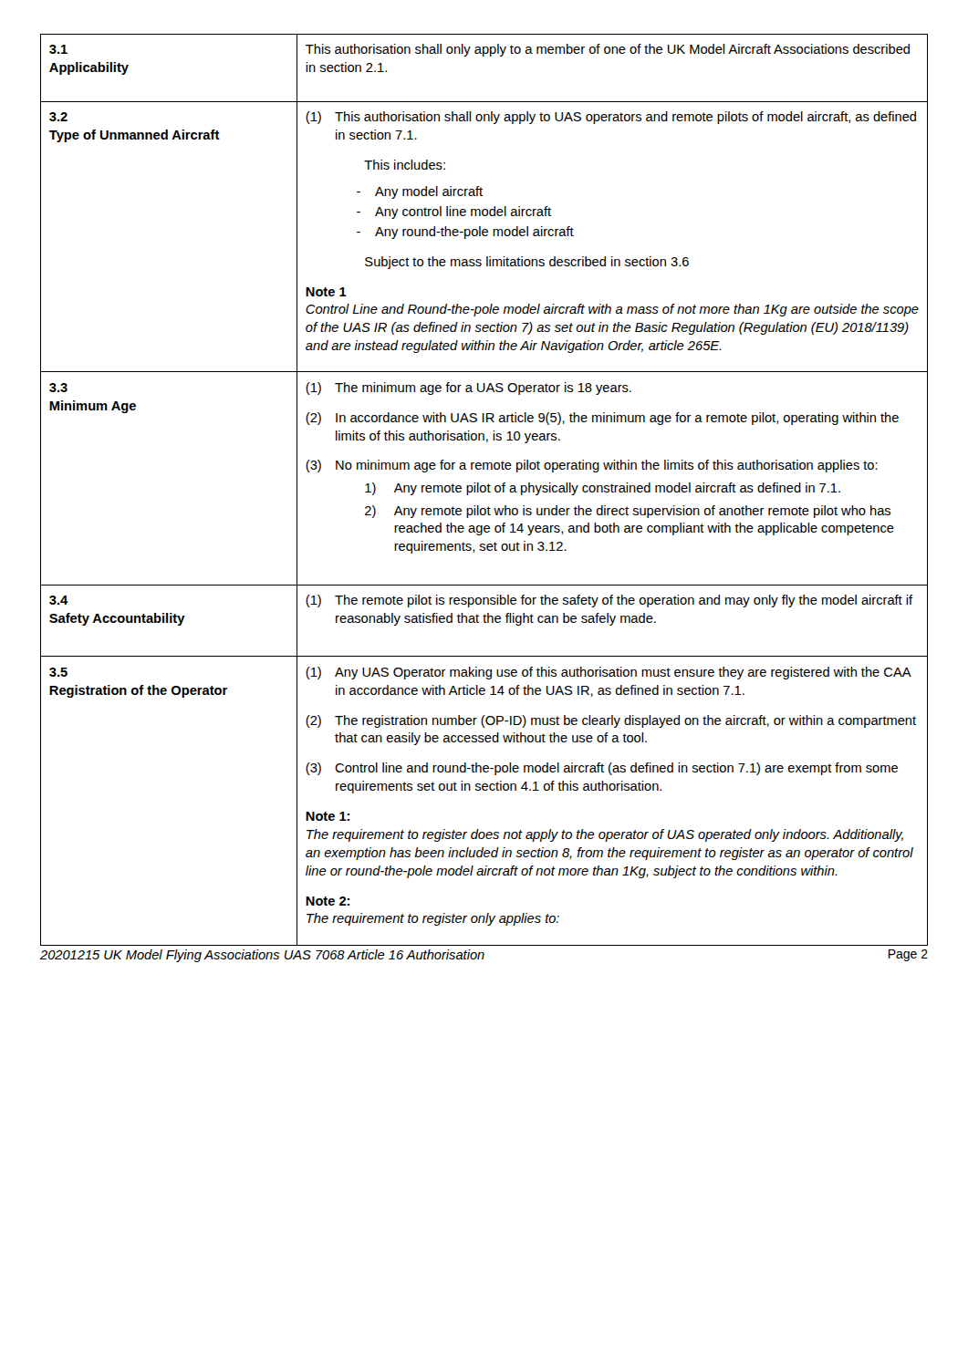| 3.1 Applicability | This authorisation shall only apply to a member of one of the UK Model Aircraft Associations described in section 2.1. |
| 3.2 Type of Unmanned Aircraft | (1) This authorisation shall only apply to UAS operators and remote pilots of model aircraft, as defined in section 7.1. This includes: Any model aircraft Any control line model aircraft Any round-the-pole model aircraft Subject to the mass limitations described in section 3.6 Note 1 Control Line and Round-the-pole model aircraft with a mass of not more than 1Kg are outside the scope of the UAS IR (as defined in section 7) as set out in the Basic Regulation (Regulation (EU) 2018/1139) and are instead regulated within the Air Navigation Order, article 265E. |
| 3.3 Minimum Age | (1) The minimum age for a UAS Operator is 18 years. (2) In accordance with UAS IR article 9(5), the minimum age for a remote pilot, operating within the limits of this authorisation, is 10 years. (3) No minimum age for a remote pilot operating within the limits of this authorisation applies to: 1) Any remote pilot of a physically constrained model aircraft as defined in 7.1. 2) Any remote pilot who is under the direct supervision of another remote pilot who has reached the age of 14 years, and both are compliant with the applicable competence requirements, set out in 3.12. |
| 3.4 Safety Accountability | (1) The remote pilot is responsible for the safety of the operation and may only fly the model aircraft if reasonably satisfied that the flight can be safely made. |
| 3.5 Registration of the Operator | (1) Any UAS Operator making use of this authorisation must ensure they are registered with the CAA in accordance with Article 14 of the UAS IR, as defined in section 7.1. (2) The registration number (OP-ID) must be clearly displayed on the aircraft, or within a compartment that can easily be accessed without the use of a tool. (3) Control line and round-the-pole model aircraft (as defined in section 7.1) are exempt from some requirements set out in section 4.1 of this authorisation. Note 1: The requirement to register does not apply to the operator of UAS operated only indoors. Additionally, an exemption has been included in section 8, from the requirement to register as an operator of control line or round-the-pole model aircraft of not more than 1Kg, subject to the conditions within. Note 2: The requirement to register only applies to: |
Page 2
20201215 UK Model Flying Associations UAS 7068 Article 16 Authorisation